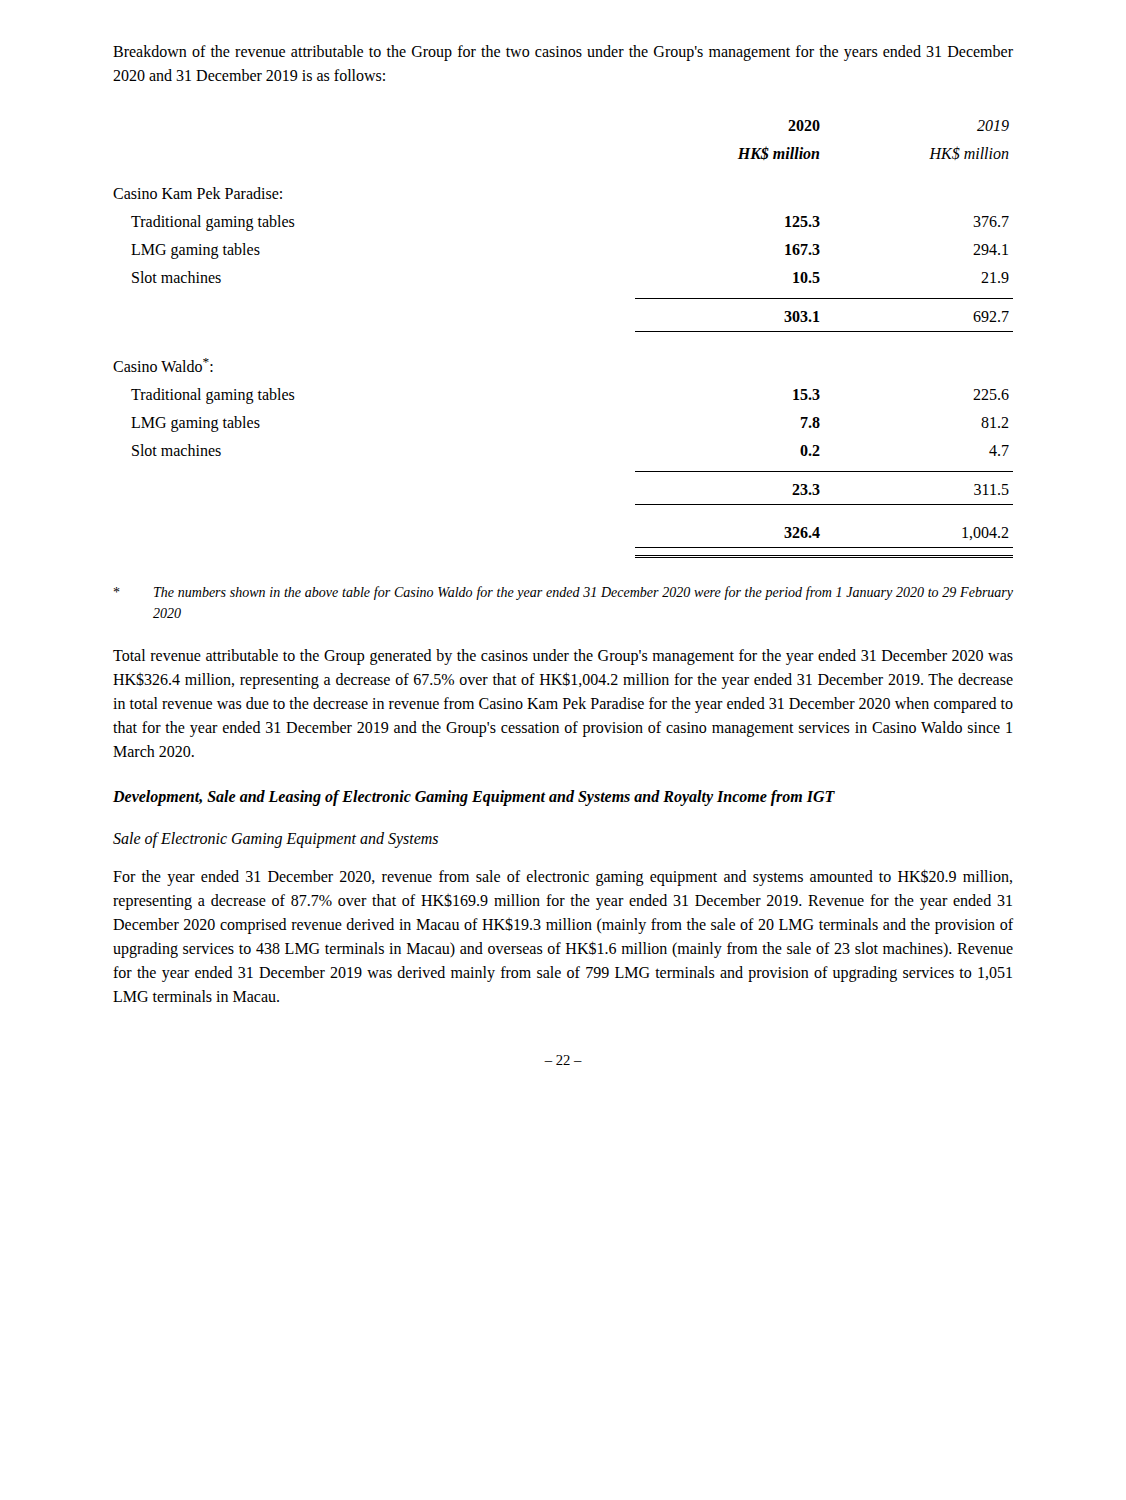Breakdown of the revenue attributable to the Group for the two casinos under the Group's management for the years ended 31 December 2020 and 31 December 2019 is as follows:
| | 2020 | 2019 |
| | HK$ million | HK$ million |
| Casino Kam Pek Paradise: | | |
| Traditional gaming tables | 125.3 | 376.7 |
| LMG gaming tables | 167.3 | 294.1 |
| Slot machines | 10.5 | 21.9 |
| | 303.1 | 692.7 |
| Casino Waldo * : | | |
| Traditional gaming tables | 15.3 | 225.6 |
| LMG gaming tables | 7.8 | 81.2 |
| Slot machines | 0.2 | 4.7 |
| | 23.3 | 311.5 |
| | 326.4 | 1,004.2 |
* The numbers shown in the above table for Casino Waldo for the year ended 31 December 2020 were for the period from 1 January 2020 to 29 February 2020
Total revenue attributable to the Group generated by the casinos under the Group's management for the year ended 31 December 2020 was HK$326.4 million, representing a decrease of 67.5% over that of HK$1,004.2 million for the year ended 31 December 2019. The decrease in total revenue was due to the decrease in revenue from Casino Kam Pek Paradise for the year ended 31 December 2020 when compared to that for the year ended 31 December 2019 and the Group's cessation of provision of casino management services in Casino Waldo since 1 March 2020.
Development, Sale and Leasing of Electronic Gaming Equipment and Systems and Royalty Income from IGT
Sale of Electronic Gaming Equipment and Systems
For the year ended 31 December 2020, revenue from sale of electronic gaming equipment and systems amounted to HK$20.9 million, representing a decrease of 87.7% over that of HK$169.9 million for the year ended 31 December 2019. Revenue for the year ended 31 December 2020 comprised revenue derived in Macau of HK$19.3 million (mainly from the sale of 20 LMG terminals and the provision of upgrading services to 438 LMG terminals in Macau) and overseas of HK$1.6 million (mainly from the sale of 23 slot machines). Revenue for the year ended 31 December 2019 was derived mainly from sale of 799 LMG terminals and provision of upgrading services to 1,051 LMG terminals in Macau.
– 22 –